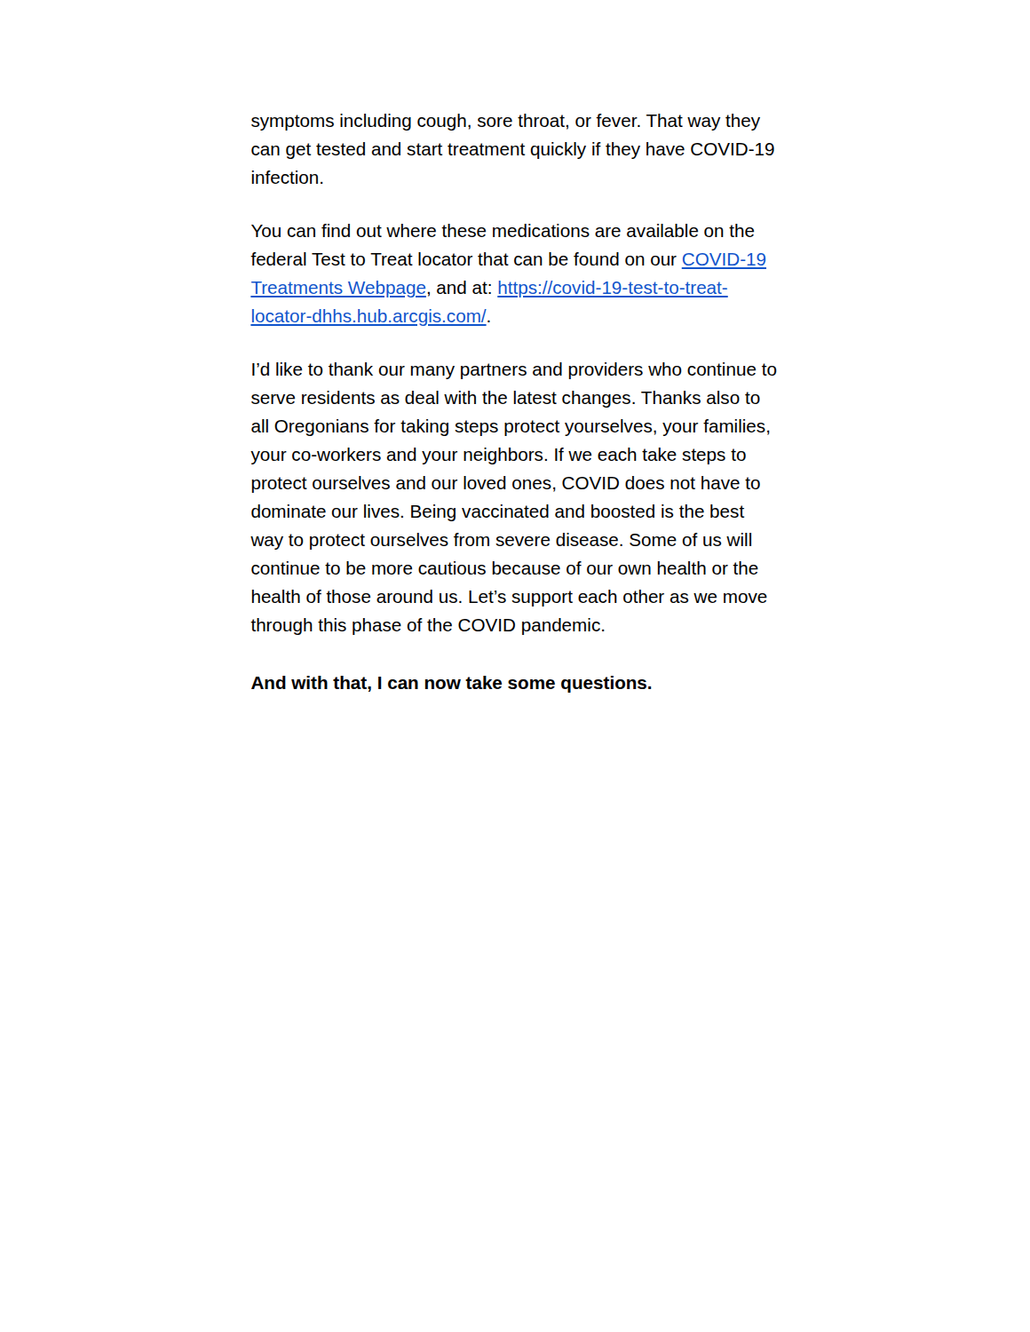symptoms including cough, sore throat, or fever. That way they can get tested and start treatment quickly if they have COVID-19 infection.
You can find out where these medications are available on the federal Test to Treat locator that can be found on our COVID-19 Treatments Webpage, and at: https://covid-19-test-to-treat-locator-dhhs.hub.arcgis.com/.
I’d like to thank our many partners and providers who continue to serve residents as deal with the latest changes. Thanks also to all Oregonians for taking steps protect yourselves, your families, your co-workers and your neighbors. If we each take steps to protect ourselves and our loved ones, COVID does not have to dominate our lives. Being vaccinated and boosted is the best way to protect ourselves from severe disease. Some of us will continue to be more cautious because of our own health or the health of those around us. Let’s support each other as we move through this phase of the COVID pandemic.
And with that, I can now take some questions.